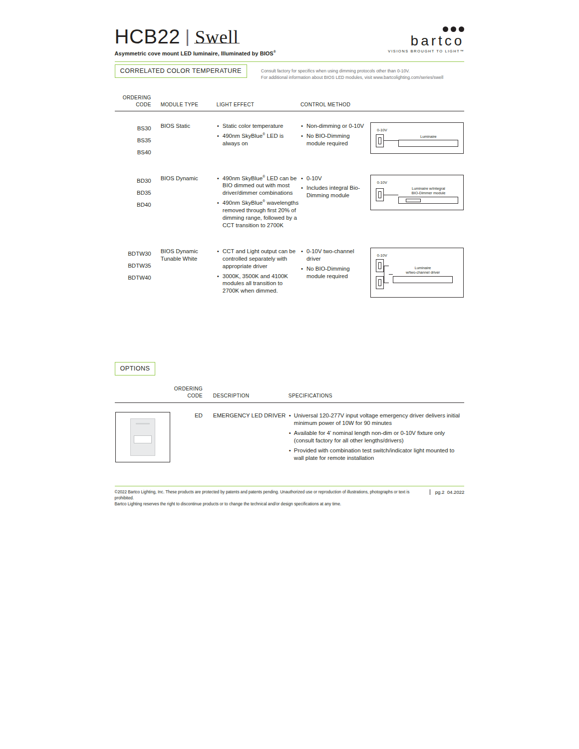HCB22 | Swell
Asymmetric cove mount LED luminaire, Illuminated by BIOS®
bartco
VISIONS BROUGHT TO LIGHT™
CORRELATED COLOR TEMPERATURE
Consult factory for specifics when using dimming protocols other than 0-10V.
For additional information about BIOS LED modules, visit www.bartcolighting.com/series/swell
| ORDERING CODE | MODULE TYPE | LIGHT EFFECT | CONTROL METHOD | |
| --- | --- | --- | --- | --- |
| BS30 BS35 BS40 | BIOS Static | Static color temperature 490nm SkyBlue ® LED is always on | Non-dimming or 0-10V No BIO-Dimming module required | 0-10V Luminaire |
| BD30 BD35 BD40 | BIOS Dynamic | 490nm SkyBlue ® LED can be BIO dimmed out with most driver/dimmer combinations 490nm SkyBlue ® wavelengths removed through first 20% of dimming range, followed by a CCT transition to 2700K | 0-10V Includes integral Bio-Dimming module | 0-10V Luminaire w/integral BIO-Dimmer module |
| BDTW30 BDTW35 BDTW40 | BIOS Dynamic Tunable White | CCT and Light output can be controlled separately with appropriate driver 3000K, 3500K and 4100K modules all transition to 2700K when dimmed. | 0-10V two-channel driver No BIO-Dimming module required | 0-10V Luminaire w/two-channel driver |
OPTIONS
| | ORDERING CODE | DESCRIPTION | SPECIFICATIONS |
| --- | --- | --- | --- |
| | ED | EMERGENCY LED DRIVER | Universal 120-277V input voltage emergency driver delivers initial minimum power of 10W for 90 minutes Available for 4' nominal length non-dim or 0-10V fixture only (consult factory for all other lengths/drivers) Provided with combination test switch/indicator light mounted to wall plate for remote installation |
©2022 Bartco Lighting, Inc. These products are protected by patents and patents pending. Unauthorized use or reproduction of illustrations, photographs or text is prohibited.
Bartco Lighting reserves the right to discontinue products or to change the technical and/or design specifications at any time.
pg.2 04.2022